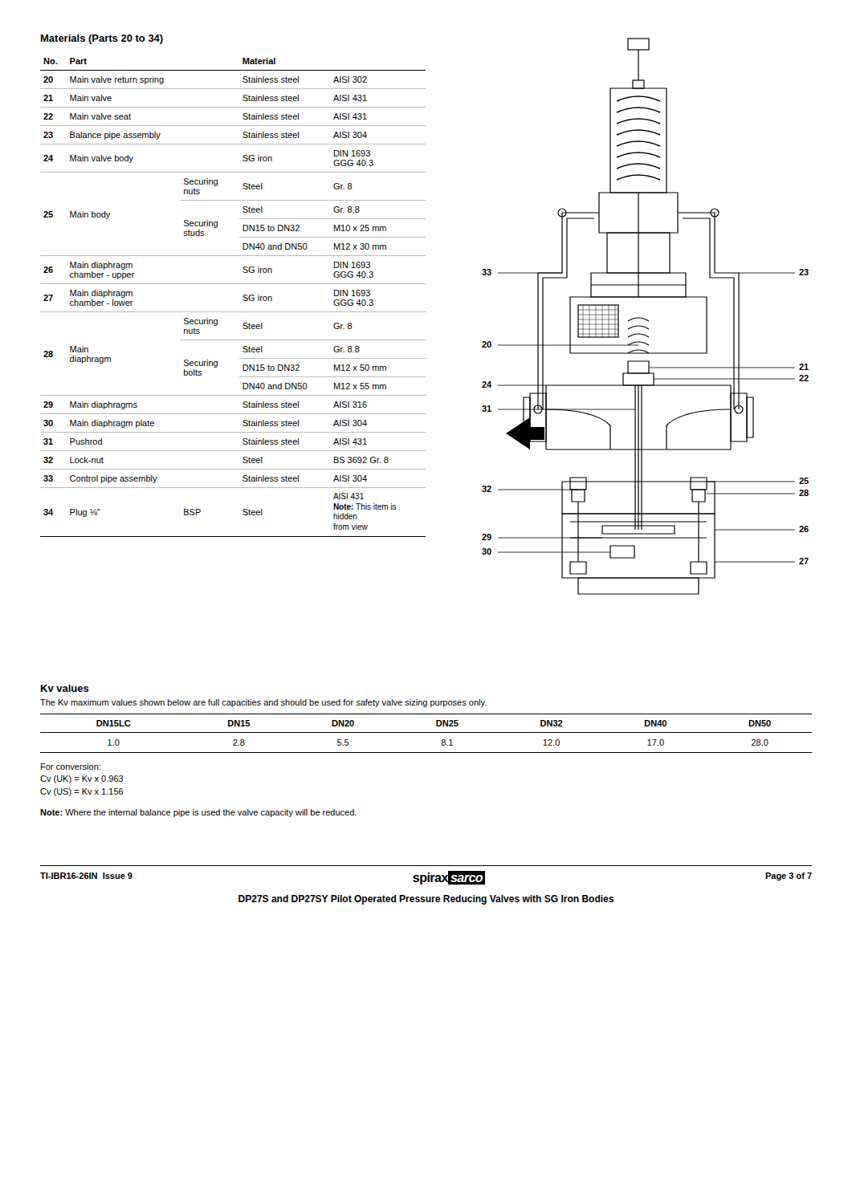Materials (Parts 20 to 34)
| No. | Part | | Material | |
| --- | --- | --- | --- | --- |
| 20 | Main valve return spring | Stainless steel | AISI 302 |
| 21 | Main valve | Stainless steel | AISI 431 |
| 22 | Main valve seat | Stainless steel | AISI 431 |
| 23 | Balance pipe assembly | Stainless steel | AISI 304 |
| 24 | Main valve body | SG iron | DIN 1693 GGG 40.3 |
| 25 | Main body | Securing nuts | Steel | Gr. 8 |
| Securing studs | Steel | Gr. 8.8 |
| DN15 to DN32 | M10 x 25 mm |
| DN40 and DN50 | M12 x 30 mm |
| 26 | Main diaphragm chamber - upper | SG iron | DIN 1693 GGG 40.3 |
| 27 | Main diaphragm chamber - lower | SG iron | DIN 1693 GGG 40.3 |
| 28 | Main diaphragm | Securing nuts | Steel | Gr. 8 |
| Securing bolts | Steel | Gr. 8.8 |
| DN15 to DN32 | M12 x 50 mm |
| DN40 and DN50 | M12 x 55 mm |
| 29 | Main diaphragms | Stainless steel | AISI 316 |
| 30 | Main diaphragm plate | Stainless steel | AISI 304 |
| 31 | Pushrod | Stainless steel | AISI 431 |
| 32 | Lock-nut | Steel | BS 3692 Gr. 8 |
| 33 | Control pipe assembly | Stainless steel | AISI 304 |
| 34 | Plug ⅛" | BSP | Steel | AISI 431 Note: This item is hidden from view |
23
33
20
24
21
22
31
25
28
32
26
30
29
27
Kv values
The Kv maximum values shown below are full capacities and should be used for safety valve sizing purposes only.
| DN15LC | DN15 | DN20 | DN25 | DN32 | DN40 | DN50 |
| --- | --- | --- | --- | --- | --- | --- |
| 1.0 | 2.8 | 5.5 | 8.1 | 12.0 | 17.0 | 28.0 |
For conversion:
Cv (UK) = Kv x 0.963
Cv (US) = Kv x 1.156
Note: Where the internal balance pipe is used the valve capacity will be reduced.
TI-IBR16-26IN Issue 9
spiraxsarco
Page 3 of 7
DP27S and DP27SY Pilot Operated Pressure Reducing Valves with SG Iron Bodies